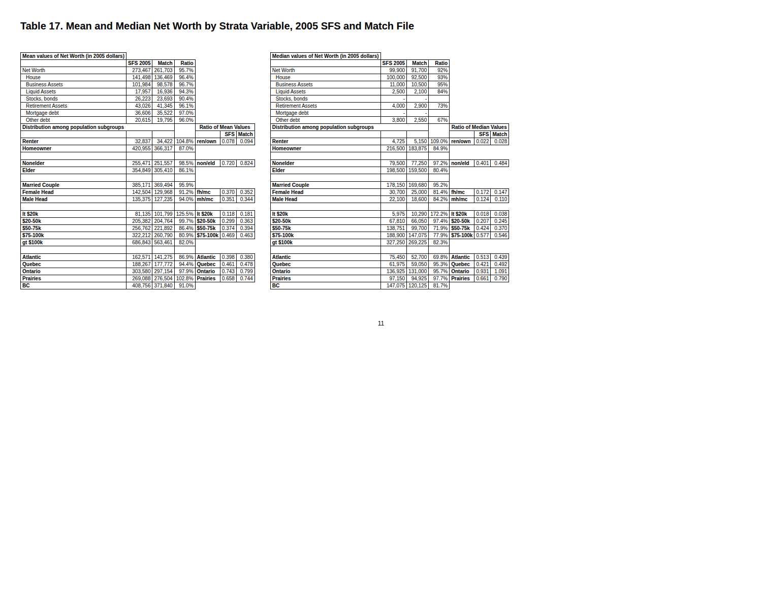Table 17. Mean and Median Net Worth by Strata Variable, 2005 SFS and Match File
| Mean values of Net Worth (in 2005 dollars) | | | | | |
| --- | --- | --- | --- | --- | --- |
| | SFS 2005 | Match | Ratio | | |
| Net Worth | 273,467 | 261,703 | 95.7% | | |
| House | 141,498 | 136,469 | 96.4% | | |
| Business Assets | 101,984 | 98,578 | 96.7% | | |
| Liquid Assets | 17,957 | 16,936 | 94.3% | | |
| Stocks, bonds | 26,223 | 23,693 | 90.4% | | |
| Retirement Assets | 43,026 | 41,345 | 96.1% | | |
| Mortgage debt | 36,606 | 35,522 | 97.0% | | |
| Other debt | 20,615 | 19,795 | 96.0% | | |
| Distribution among population subgroups | | Ratio of Mean Values |
| | | | | | SFS | Match |
| Renter | 32,837 | 34,422 | 104.8% | ren/own | 0.078 | 0.094 |
| Homeowner | 420,955 | 366,317 | 87.0% | | | |
| Nonelder | 255,471 | 251,557 | 98.5% | non/eld | 0.720 | 0.824 |
| Elder | 354,849 | 305,410 | 86.1% | | | |
| Married Couple | 385,171 | 369,494 | 95.9% | | | |
| Female Head | 142,504 | 129,968 | 91.2% | fh/mc | 0.370 | 0.352 |
| Male Head | 135,375 | 127,235 | 94.0% | mh/mc | 0.351 | 0.344 |
| lt $20k | 81,135 | 101,799 | 125.5% | lt $20k | 0.118 | 0.181 |
| $20-50k | 205,382 | 204,764 | 99.7% | $20-50k | 0.299 | 0.363 |
| $50-75k | 256,762 | 221,892 | 86.4% | $50-75k | 0.374 | 0.394 |
| $75-100k | 322,212 | 260,790 | 80.9% | $75-100k | 0.469 | 0.463 |
| gt $100k | 686,843 | 563,461 | 82.0% | | | |
| Atlantic | 162,571 | 141,275 | 86.9% | Atlantic | 0.398 | 0.380 |
| Quebec | 188,267 | 177,772 | 94.4% | Quebec | 0.461 | 0.478 |
| Ontario | 303,580 | 297,154 | 97.9% | Ontario | 0.743 | 0.799 |
| Prairies | 269,088 | 276,504 | 102.8% | Prairies | 0.658 | 0.744 |
| BC | 408,756 | 371,840 | 91.0% | | | |
| Median values of Net Worth (in 2005 dollars) | | | | | |
| --- | --- | --- | --- | --- | --- |
| | SFS 2005 | Match | Ratio | | |
| Net Worth | 99,900 | 91,700 | 92% | | |
| House | 100,000 | 92,500 | 93% | | |
| Business Assets | 11,000 | 10,500 | 95% | | |
| Liquid Assets | 2,500 | 2,100 | 84% | | |
| Stocks, bonds | - | - | | | |
| Retirement Assets | 4,000 | 2,900 | 73% | | |
| Mortgage debt | - | - | | | |
| Other debt | 3,800 | 2,550 | 67% | | |
| Distribution among population subgroups | | Ratio of Median Values |
| | | | | | SFS | Match |
| Renter | 4,725 | 5,150 | 109.0% | ren/own | 0.022 | 0.028 |
| Homeowner | 216,500 | 183,875 | 84.9% | | | |
| Nonelder | 79,500 | 77,250 | 97.2% | non/eld | 0.401 | 0.484 |
| Elder | 198,500 | 159,500 | 80.4% | | | |
| Married Couple | 178,150 | 169,680 | 95.2% | | | |
| Female Head | 30,700 | 25,000 | 81.4% | fh/mc | 0.172 | 0.147 |
| Male Head | 22,100 | 18,600 | 84.2% | mh/mc | 0.124 | 0.110 |
| lt $20k | 5,975 | 10,290 | 172.2% | lt $20k | 0.018 | 0.038 |
| $20-50k | 67,810 | 66,050 | 97.4% | $20-50k | 0.207 | 0.245 |
| $50-75k | 138,751 | 99,700 | 71.9% | $50-75k | 0.424 | 0.370 |
| $75-100k | 188,900 | 147,075 | 77.9% | $75-100k | 0.577 | 0.546 |
| gt $100k | 327,250 | 269,225 | 82.3% | | | |
| Atlantic | 75,450 | 52,700 | 69.8% | Atlantic | 0.513 | 0.439 |
| Quebec | 61,975 | 59,050 | 95.3% | Quebec | 0.421 | 0.492 |
| Ontario | 136,925 | 131,000 | 95.7% | Ontario | 0.931 | 1.091 |
| Prairies | 97,150 | 94,925 | 97.7% | Prairies | 0.661 | 0.790 |
| BC | 147,075 | 120,125 | 81.7% | | | |
11